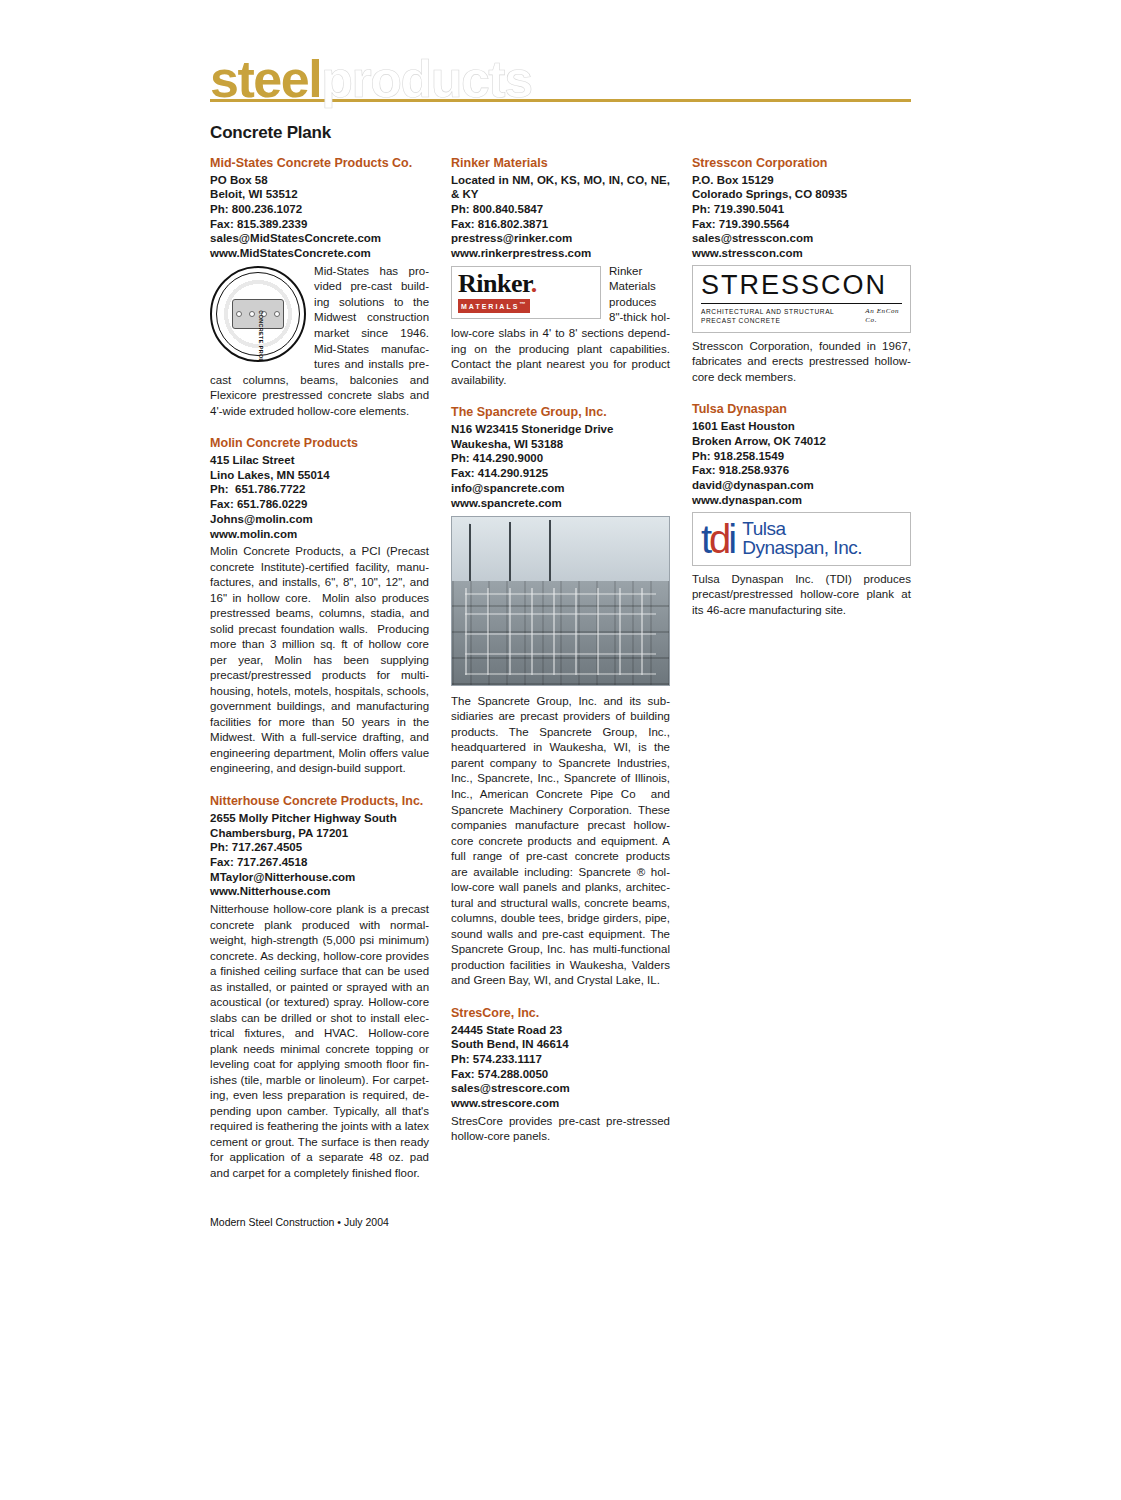steel products
Concrete Plank
Mid-States Concrete Products Co.
PO Box 58
Beloit, WI 53512
Ph: 800.236.1072
Fax: 815.389.2339
sales@MidStatesConcrete.com
www.MidStatesConcrete.com
MID-STATES CONCRETE PRODUCTS
Mid-States has provided pre-cast building solutions to the Midwest construction market since 1946. Mid-States manufactures and installs precast columns, beams, balconies and Flexicore prestressed concrete slabs and 4'-wide extruded hollow-core elements.
Molin Concrete Products
415 Lilac Street
Lino Lakes, MN 55014
Ph: 651.786.7722
Fax: 651.786.0229
Johns@molin.com
www.molin.com
Molin Concrete Products, a PCI (Precast concrete Institute)-certified facility, manufactures, and installs, 6", 8", 10", 12", and 16" in hollow core. Molin also produces prestressed beams, columns, stadia, and solid precast foundation walls. Producing more than 3 million sq. ft of hollow core per year, Molin has been supplying precast/prestressed products for multi-housing, hotels, motels, hospitals, schools, government buildings, and manufacturing facilities for more than 50 years in the Midwest. With a full-service drafting, and engineering department, Molin offers value engineering, and design-build support.
Nitterhouse Concrete Products, Inc.
2655 Molly Pitcher Highway South
Chambersburg, PA 17201
Ph: 717.267.4505
Fax: 717.267.4518
MTaylor@Nitterhouse.com
www.Nitterhouse.com
Nitterhouse hollow-core plank is a precast concrete plank produced with normal-weight, high-strength (5,000 psi minimum) concrete. As decking, hollow-core provides a finished ceiling surface that can be used as installed, or painted or sprayed with an acoustical (or textured) spray. Hollow-core slabs can be drilled or shot to install electrical fixtures, and HVAC. Hollow-core plank needs minimal concrete topping or leveling coat for applying smooth floor finishes (tile, marble or linoleum). For carpeting, even less preparation is required, depending upon camber. Typically, all that's required is feathering the joints with a latex cement or grout. The surface is then ready for application of a separate 48 oz. pad and carpet for a completely finished floor.
Rinker Materials
Located in NM, OK, KS, MO, IN, CO, NE, & KY
Ph: 800.840.5847
Fax: 816.802.3871
prestress@rinker.com
www.rinkerprestress.com
Rinker.
MATERIALS™
Rinker Materials produces 8"-thick hollow-core slabs in 4' to 8' sections depending on the producing plant capabilities. Contact the plant nearest you for product availability.
The Spancrete Group, Inc.
N16 W23415 Stoneridge Drive
Waukesha, WI 53188
Ph: 414.290.9000
Fax: 414.290.9125
info@spancrete.com
www.spancrete.com
The Spancrete Group, Inc. and its subsidiaries are precast providers of building products. The Spancrete Group, Inc., headquartered in Waukesha, WI, is the parent company to Spancrete Industries, Inc., Spancrete, Inc., Spancrete of Illinois, Inc., American Concrete Pipe Co and Spancrete Machinery Corporation. These companies manufacture precast hollowcore concrete products and equipment. A full range of pre-cast concrete products are available including: Spancrete ® hollow-core wall panels and planks, architectural and structural walls, concrete beams, columns, double tees, bridge girders, pipe, sound walls and pre-cast equipment. The Spancrete Group, Inc. has multi-functional production facilities in Waukesha, Valders and Green Bay, WI, and Crystal Lake, IL.
StresCore, Inc.
24445 State Road 23
South Bend, IN 46614
Ph: 574.233.1117
Fax: 574.288.0050
sales@strescore.com
www.strescore.com
StresCore provides pre-cast pre-stressed hollow-core panels.
Stresscon Corporation
P.O. Box 15129
Colorado Springs, CO 80935
Ph: 719.390.5041
Fax: 719.390.5564
sales@stresscon.com
www.stresscon.com
STRESSCON
ARCHITECTURAL AND STRUCTURAL PRECAST CONCRETE An EnCon Co.
Stresscon Corporation, founded in 1967, fabricates and erects prestressed hollow-core deck members.
Tulsa Dynaspan
1601 East Houston
Broken Arrow, OK 74012
Ph: 918.258.1549
Fax: 918.258.9376
david@dynaspan.com
www.dynaspan.com
tdi
TulsaDynaspan, Inc.
Tulsa Dynaspan Inc. (TDI) produces precast/prestressed hollow-core plank at its 46-acre manufacturing site.
Modern Steel Construction • July 2004